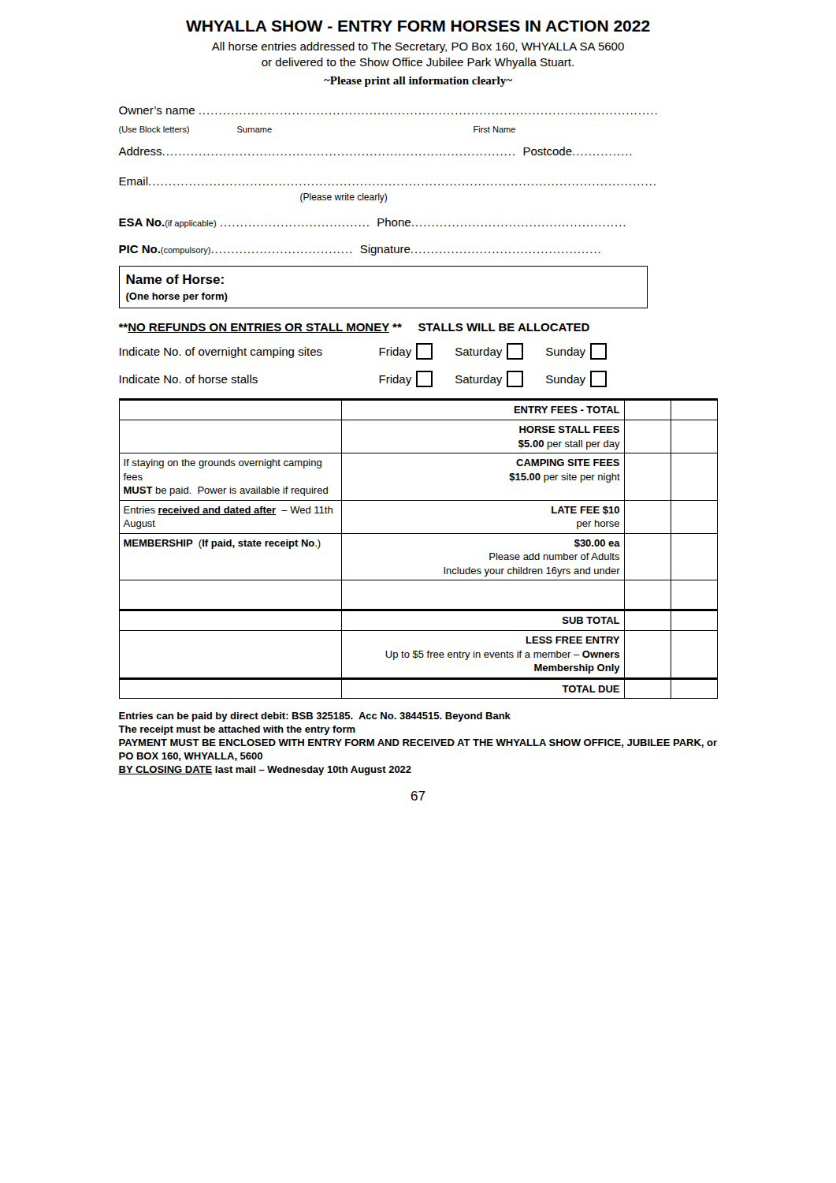WHYALLA SHOW - ENTRY FORM HORSES IN ACTION 2022
All horse entries addressed to The Secretary, PO Box 160, WHYALLA SA 5600
or delivered to the Show Office Jubilee Park Whyalla Stuart.
~Please print all information clearly~
Owner’s name .................................................................................................................
(Use Block letters) Surname First Name
Address....................................................................................... Postcode...............
Email.............................................................................................................................
(Please write clearly)
ESA No.(if applicable) ..................................... Phone.....................................................
PIC No.(compulsory)................................... Signature...............................................
Name of Horse:
(One horse per form)
**NO REFUNDS ON ENTRIES OR STALL MONEY ** STALLS WILL BE ALLOCATED
Indicate No. of overnight camping sites Friday Saturday Sunday
Indicate No. of horse stalls Friday Saturday Sunday
| | ENTRY FEES - TOTAL | | |
| | HORSE STALL FEES $5.00 per stall per day | | |
| If staying on the grounds overnight camping fees MUST be paid. Power is available if required | CAMPING SITE FEES $15.00 per site per night | | |
| Entries received and dated after – Wed 11th August | LATE FEE $10 per horse | | |
| MEMBERSHIP ( If paid, state receipt No .) | $30.00 ea Please add number of Adults Includes your children 16yrs and under | | |
| | SUB TOTAL | | |
| | LESS FREE ENTRY Up to $5 free entry in events if a member – Owners Membership Only | | |
| | TOTAL DUE | | |
Entries can be paid by direct debit: BSB 325185. Acc No. 3844515. Beyond Bank
The receipt must be attached with the entry form
PAYMENT MUST BE ENCLOSED WITH ENTRY FORM AND RECEIVED AT THE WHYALLA SHOW OFFICE, JUBILEE PARK, or PO BOX 160, WHYALLA, 5600
BY CLOSING DATE last mail – Wednesday 10th August 2022
67